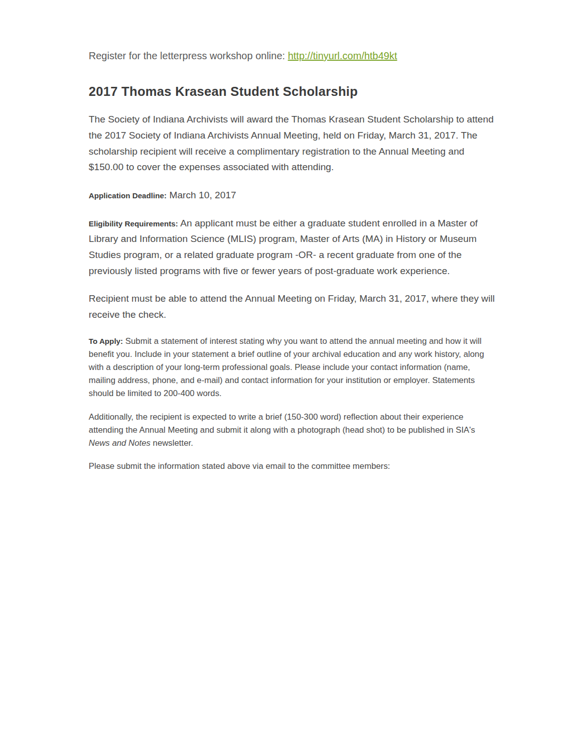Register for the letterpress workshop online: http://tinyurl.com/htb49kt
2017 Thomas Krasean Student Scholarship
The Society of Indiana Archivists will award the Thomas Krasean Student Scholarship to attend the 2017 Society of Indiana Archivists Annual Meeting, held on Friday, March 31, 2017. The scholarship recipient will receive a complimentary registration to the Annual Meeting and $150.00 to cover the expenses associated with attending.
Application Deadline: March 10, 2017
Eligibility Requirements: An applicant must be either a graduate student enrolled in a Master of Library and Information Science (MLIS) program, Master of Arts (MA) in History or Museum Studies program, or a related graduate program -OR- a recent graduate from one of the previously listed programs with five or fewer years of post-graduate work experience.
Recipient must be able to attend the Annual Meeting on Friday, March 31, 2017, where they will receive the check.
To Apply: Submit a statement of interest stating why you want to attend the annual meeting and how it will benefit you. Include in your statement a brief outline of your archival education and any work history, along with a description of your long-term professional goals. Please include your contact information (name, mailing address, phone, and e-mail) and contact information for your institution or employer. Statements should be limited to 200-400 words.
Additionally, the recipient is expected to write a brief (150-300 word) reflection about their experience attending the Annual Meeting and submit it along with a photograph (head shot) to be published in SIA's News and Notes newsletter.
Please submit the information stated above via email to the committee members: